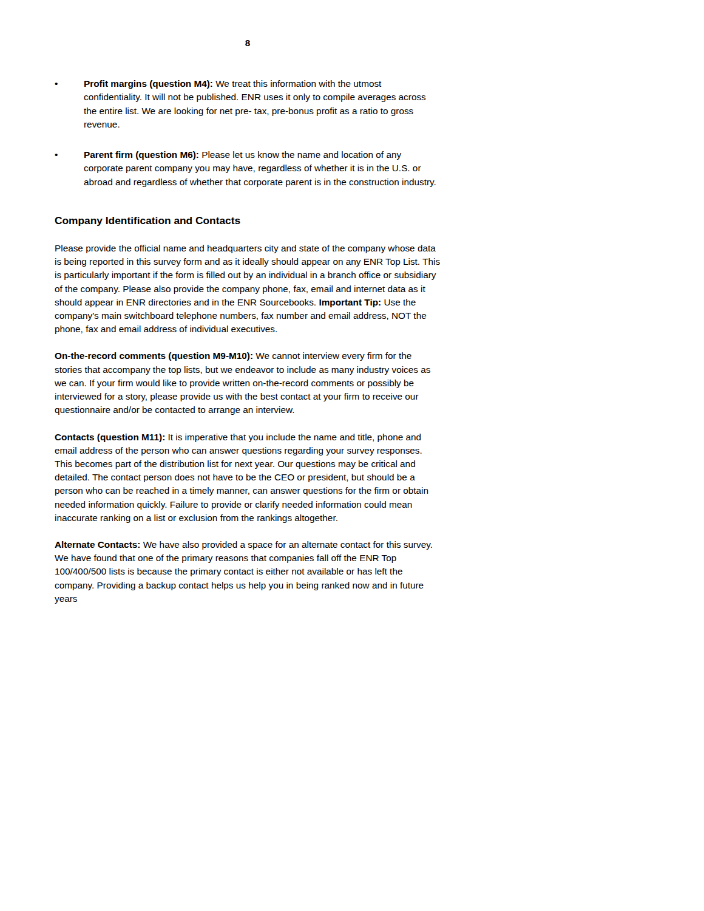8
• Profit margins (question M4): We treat this information with the utmost confidentiality. It will not be published. ENR uses it only to compile averages across the entire list. We are looking for net pre- tax, pre-bonus profit as a ratio to gross revenue.
• Parent firm (question M6): Please let us know the name and location of any corporate parent company you may have, regardless of whether it is in the U.S. or abroad and regardless of whether that corporate parent is in the construction industry.
Company Identification and Contacts
Please provide the official name and headquarters city and state of the company whose data is being reported in this survey form and as it ideally should appear on any ENR Top List. This is particularly important if the form is filled out by an individual in a branch office or subsidiary of the company. Please also provide the company phone, fax, email and internet data as it should appear in ENR directories and in the ENR Sourcebooks. Important Tip: Use the company's main switchboard telephone numbers, fax number and email address, NOT the phone, fax and email address of individual executives.
On-the-record comments (question M9-M10): We cannot interview every firm for the stories that accompany the top lists, but we endeavor to include as many industry voices as we can. If your firm would like to provide written on-the-record comments or possibly be interviewed for a story, please provide us with the best contact at your firm to receive our questionnaire and/or be contacted to arrange an interview.
Contacts (question M11): It is imperative that you include the name and title, phone and email address of the person who can answer questions regarding your survey responses. This becomes part of the distribution list for next year. Our questions may be critical and detailed. The contact person does not have to be the CEO or president, but should be a person who can be reached in a timely manner, can answer questions for the firm or obtain needed information quickly. Failure to provide or clarify needed information could mean inaccurate ranking on a list or exclusion from the rankings altogether.
Alternate Contacts: We have also provided a space for an alternate contact for this survey. We have found that one of the primary reasons that companies fall off the ENR Top 100/400/500 lists is because the primary contact is either not available or has left the company. Providing a backup contact helps us help you in being ranked now and in future years